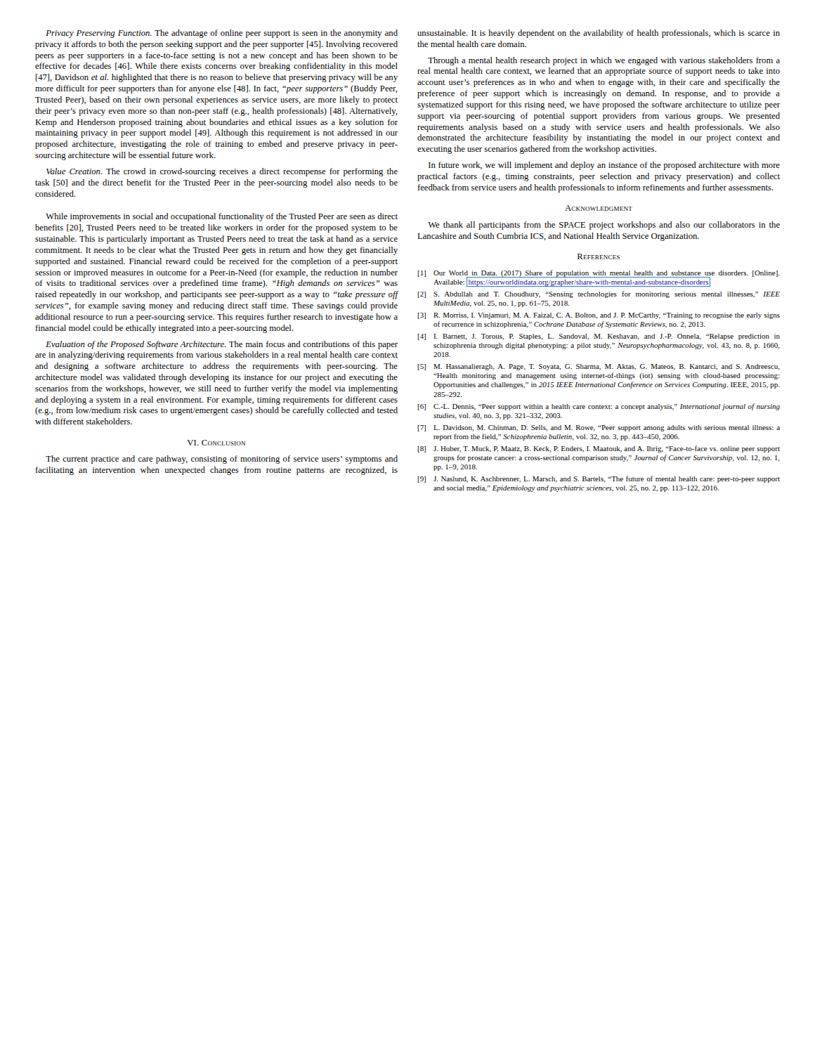Privacy Preserving Function. The advantage of online peer support is seen in the anonymity and privacy it affords to both the person seeking support and the peer supporter [45]. Involving recovered peers as peer supporters in a face-to-face setting is not a new concept and has been shown to be effective for decades [46]. While there exists concerns over breaking confidentiality in this model [47], Davidson et al. highlighted that there is no reason to believe that preserving privacy will be any more difficult for peer supporters than for anyone else [48]. In fact, “peer supporters” (Buddy Peer, Trusted Peer), based on their own personal experiences as service users, are more likely to protect their peer’s privacy even more so than non-peer staff (e.g., health professionals) [48]. Alternatively, Kemp and Henderson proposed training about boundaries and ethical issues as a key solution for maintaining privacy in peer support model [49]. Although this requirement is not addressed in our proposed architecture, investigating the role of training to embed and preserve privacy in peer-sourcing architecture will be essential future work.
Value Creation. The crowd in crowd-sourcing receives a direct recompense for performing the task [50] and the direct benefit for the Trusted Peer in the peer-sourcing model also needs to be considered.
While improvements in social and occupational functionality of the Trusted Peer are seen as direct benefits [20], Trusted Peers need to be treated like workers in order for the proposed system to be sustainable. This is particularly important as Trusted Peers need to treat the task at hand as a service commitment. It needs to be clear what the Trusted Peer gets in return and how they get financially supported and sustained. Financial reward could be received for the completion of a peer-support session or improved measures in outcome for a Peer-in-Need (for example, the reduction in number of visits to traditional services over a predefined time frame). “High demands on services” was raised repeatedly in our workshop, and participants see peer-support as a way to “take pressure off services”, for example saving money and reducing direct staff time. These savings could provide additional resource to run a peer-sourcing service. This requires further research to investigate how a financial model could be ethically integrated into a peer-sourcing model.
Evaluation of the Proposed Software Architecture. The main focus and contributions of this paper are in analyzing/deriving requirements from various stakeholders in a real mental health care context and designing a software architecture to address the requirements with peer-sourcing. The architecture model was validated through developing its instance for our project and executing the scenarios from the workshops, however, we still need to further verify the model via implementing and deploying a system in a real environment. For example, timing requirements for different cases (e.g., from low/medium risk cases to urgent/emergent cases) should be carefully collected and tested with different stakeholders.
VI. Conclusion
The current practice and care pathway, consisting of monitoring of service users’ symptoms and facilitating an intervention when unexpected changes from routine patterns are recognized, is unsustainable. It is heavily dependent on the availability of health professionals, which is scarce in the mental health care domain.
Through a mental health research project in which we engaged with various stakeholders from a real mental health care context, we learned that an appropriate source of support needs to take into account user’s preferences as in who and when to engage with, in their care and specifically the preference of peer support which is increasingly on demand. In response, and to provide a systematized support for this rising need, we have proposed the software architecture to utilize peer support via peer-sourcing of potential support providers from various groups. We presented requirements analysis based on a study with service users and health professionals. We also demonstrated the architecture feasibility by instantiating the model in our project context and executing the user scenarios gathered from the workshop activities.
In future work, we will implement and deploy an instance of the proposed architecture with more practical factors (e.g., timing constraints, peer selection and privacy preservation) and collect feedback from service users and health professionals to inform refinements and further assessments.
Acknowledgment
We thank all participants from the SPACE project workshops and also our collaborators in the Lancashire and South Cumbria ICS, and National Health Service Organization.
References
Our World in Data. (2017) Share of population with mental health and substance use disorders. [Online]. Available: https://ourworldindata.org/grapher/share-with-mental-and-substance-disorders
S. Abdullah and T. Choudhury, “Sensing technologies for monitoring serious mental illnesses,” IEEE MultiMedia, vol. 25, no. 1, pp. 61–75, 2018.
R. Morriss, I. Vinjamuri, M. A. Faizal, C. A. Bolton, and J. P. McCarthy, “Training to recognise the early signs of recurrence in schizophrenia,” Cochrane Database of Systematic Reviews, no. 2, 2013.
I. Barnett, J. Torous, P. Staples, L. Sandoval, M. Keshavan, and J.-P. Onnela, “Relapse prediction in schizophrenia through digital phenotyping: a pilot study,” Neuropsychopharmacology, vol. 43, no. 8, p. 1660, 2018.
M. Hassanalieragh, A. Page, T. Soyata, G. Sharma, M. Aktas, G. Mateos, B. Kantarci, and S. Andreescu, “Health monitoring and management using internet-of-things (iot) sensing with cloud-based processing: Opportunities and challenges,” in 2015 IEEE International Conference on Services Computing. IEEE, 2015, pp. 285–292.
C.-L. Dennis, “Peer support within a health care context: a concept analysis,” International journal of nursing studies, vol. 40, no. 3, pp. 321–332, 2003.
L. Davidson, M. Chinman, D. Sells, and M. Rowe, “Peer support among adults with serious mental illness: a report from the field,” Schizophrenia bulletin, vol. 32, no. 3, pp. 443–450, 2006.
J. Huber, T. Muck, P. Maatz, B. Keck, P. Enders, I. Maatouk, and A. Ihrig, “Face-to-face vs. online peer support groups for prostate cancer: a cross-sectional comparison study,” Journal of Cancer Survivorship, vol. 12, no. 1, pp. 1–9, 2018.
J. Naslund, K. Aschbrenner, L. Marsch, and S. Bartels, “The future of mental health care: peer-to-peer support and social media,” Epidemiology and psychiatric sciences, vol. 25, no. 2, pp. 113–122, 2016.